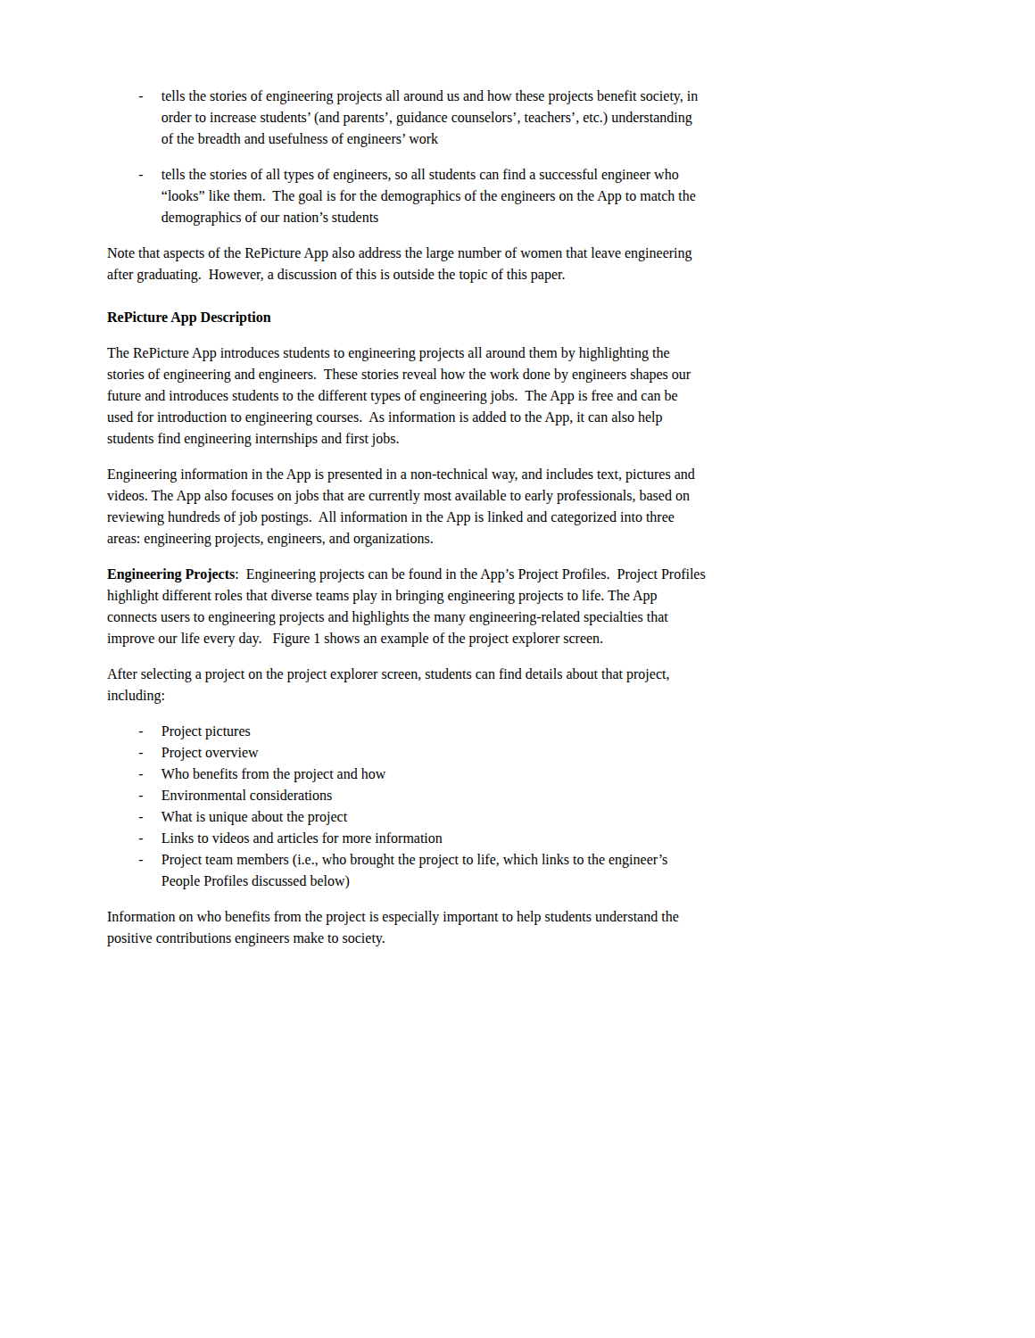tells the stories of engineering projects all around us and how these projects benefit society, in order to increase students’ (and parents’, guidance counselors’, teachers’, etc.) understanding of the breadth and usefulness of engineers’ work
tells the stories of all types of engineers, so all students can find a successful engineer who “looks” like them. The goal is for the demographics of the engineers on the App to match the demographics of our nation’s students
Note that aspects of the RePicture App also address the large number of women that leave engineering after graduating. However, a discussion of this is outside the topic of this paper.
RePicture App Description
The RePicture App introduces students to engineering projects all around them by highlighting the stories of engineering and engineers. These stories reveal how the work done by engineers shapes our future and introduces students to the different types of engineering jobs. The App is free and can be used for introduction to engineering courses. As information is added to the App, it can also help students find engineering internships and first jobs.
Engineering information in the App is presented in a non-technical way, and includes text, pictures and videos. The App also focuses on jobs that are currently most available to early professionals, based on reviewing hundreds of job postings. All information in the App is linked and categorized into three areas: engineering projects, engineers, and organizations.
Engineering Projects: Engineering projects can be found in the App’s Project Profiles. Project Profiles highlight different roles that diverse teams play in bringing engineering projects to life. The App connects users to engineering projects and highlights the many engineering-related specialties that improve our life every day. Figure 1 shows an example of the project explorer screen.
After selecting a project on the project explorer screen, students can find details about that project, including:
Project pictures
Project overview
Who benefits from the project and how
Environmental considerations
What is unique about the project
Links to videos and articles for more information
Project team members (i.e., who brought the project to life, which links to the engineer’s People Profiles discussed below)
Information on who benefits from the project is especially important to help students understand the positive contributions engineers make to society.